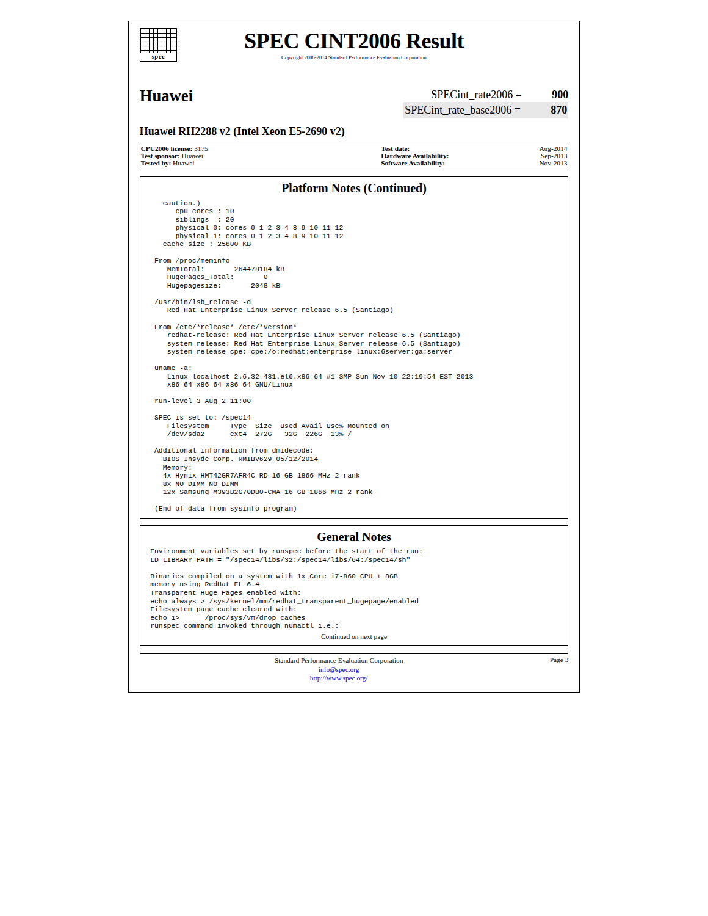spec
SPEC CINT2006 Result
Copyright 2006-2014 Standard Performance Evaluation Corporation
Huawei
SPECint_rate2006 = 900
SPECint_rate_base2006 = 870
Huawei RH2288 v2 (Intel Xeon E5-2690 v2)
| CPU2006 license: 3175 | | Test date: | Aug-2014 |
| Test sponsor: Huawei | | Hardware Availability: | Sep-2013 |
| Tested by: Huawei | | Software Availability: | Nov-2013 |
Platform Notes (Continued)
    caution.)
       cpu cores : 10
       siblings  : 20
       physical 0: cores 0 1 2 3 4 8 9 10 11 12
       physical 1: cores 0 1 2 3 4 8 9 10 11 12
    cache size : 25600 KB

  From /proc/meminfo
     MemTotal:       264478184 kB
     HugePages_Total:       0
     Hugepagesize:       2048 kB

  /usr/bin/lsb_release -d
     Red Hat Enterprise Linux Server release 6.5 (Santiago)

  From /etc/*release* /etc/*version*
     redhat-release: Red Hat Enterprise Linux Server release 6.5 (Santiago)
     system-release: Red Hat Enterprise Linux Server release 6.5 (Santiago)
     system-release-cpe: cpe:/o:redhat:enterprise_linux:6server:ga:server

  uname -a:
     Linux localhost 2.6.32-431.el6.x86_64 #1 SMP Sun Nov 10 22:19:54 EST 2013
     x86_64 x86_64 x86_64 GNU/Linux

  run-level 3 Aug 2 11:00

  SPEC is set to: /spec14
     Filesystem     Type  Size  Used Avail Use% Mounted on
     /dev/sda2      ext4  272G   32G  226G  13% /

  Additional information from dmidecode:
    BIOS Insyde Corp. RMIBV629 05/12/2014
    Memory:
    4x Hynix HMT42GR7AFR4C-RD 16 GB 1866 MHz 2 rank
    8x NO DIMM NO DIMM
    12x Samsung M393B2G70DB0-CMA 16 GB 1866 MHz 2 rank

  (End of data from sysinfo program)
General Notes
 Environment variables set by runspec before the start of the run:
 LD_LIBRARY_PATH = "/spec14/libs/32:/spec14/libs/64:/spec14/sh"

 Binaries compiled on a system with 1x Core i7-860 CPU + 8GB
 memory using RedHat EL 6.4
 Transparent Huge Pages enabled with:
 echo always > /sys/kernel/mm/redhat_transparent_hugepage/enabled
 Filesystem page cache cleared with:
 echo 1>      /proc/sys/vm/drop_caches
 runspec command invoked through numactl i.e.:
Continued on next page
Standard Performance Evaluation Corporation
info@spec.org
http://www.spec.org/
Page 3